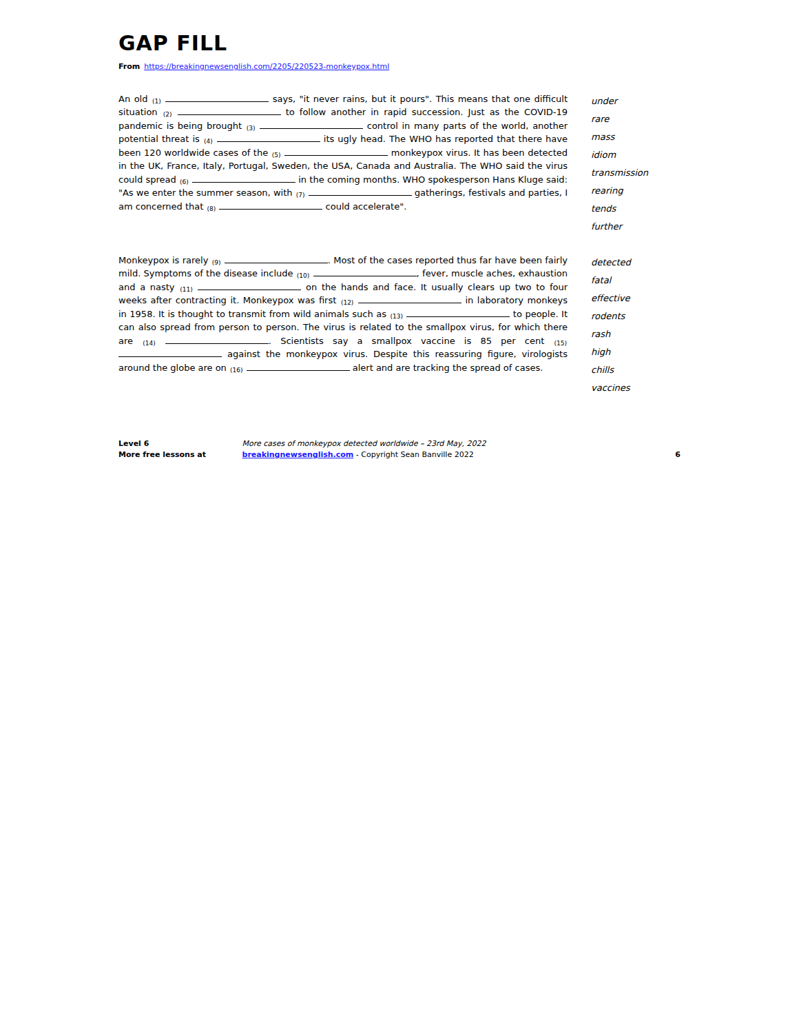GAP FILL
From https://breakingnewsenglish.com/2205/220523-monkeypox.html
An old (1) says, "it never rains, but it pours". This means that one difficult situation (2) to follow another in rapid succession. Just as the COVID-19 pandemic is being brought (3) control in many parts of the world, another potential threat is (4) its ugly head. The WHO has reported that there have been 120 worldwide cases of the (5) monkeypox virus. It has been detected in the UK, France, Italy, Portugal, Sweden, the USA, Canada and Australia. The WHO said the virus could spread (6) in the coming months. WHO spokesperson Hans Kluge said: "As we enter the summer season, with (7) gatherings, festivals and parties, I am concerned that (8) could accelerate".
under
rare
mass
idiom
transmission
rearing
tends
further
Monkeypox is rarely (9) . Most of the cases reported thus far have been fairly mild. Symptoms of the disease include (10) , fever, muscle aches, exhaustion and a nasty (11) on the hands and face. It usually clears up two to four weeks after contracting it. Monkeypox was first (12) in laboratory monkeys in 1958. It is thought to transmit from wild animals such as (13) to people. It can also spread from person to person. The virus is related to the smallpox virus, for which there are (14) . Scientists say a smallpox vaccine is 85 per cent (15) against the monkeypox virus. Despite this reassuring figure, virologists around the globe are on (16) alert and are tracking the spread of cases.
detected
fatal
effective
rodents
rash
high
chills
vaccines
| Level 6 | More cases of monkeypox detected worldwide – 23rd May, 2022 | |
| More free lessons at | breakingnewsenglish.com - Copyright Sean Banville 2022 | 6 |